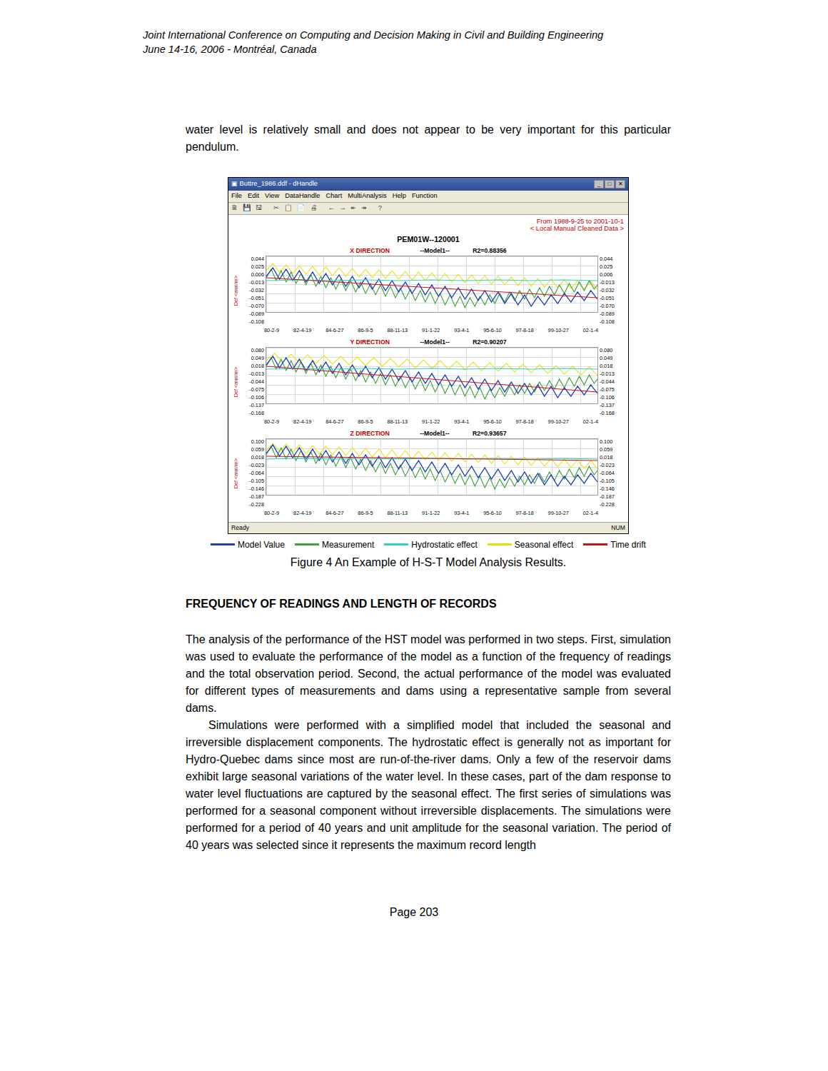Joint International Conference on Computing and Decision Making in Civil and Building Engineering
June 14-16, 2006 - Montréal, Canada
water level is relatively small and does not appear to be very important for this particular pendulum.
▣ Buttre_1986.ddf - dHandle _□✕
File Edit View DataHandle Chart MultiAnalysis Help Function
🗎 💾 🖫 ✂ 📋 📄 🖨 ← → ↞ ↠ ?
From 1988-9-25 to 2001-10-1
< Local Manual Cleaned Data >
PEM01W--120001
X DIRECTION --Model1-- R2=0.88356
Def <mm/m>
0.044
0.025
0.006
-0.013
-0.032
-0.051
-0.070
-0.089
-0.108
0.044
0.025
0.006
-0.013
-0.032
-0.051
-0.070
-0.089
-0.108
80-2-982-4-1984-6-2786-9-588-11-1391-1-2293-4-195-6-1097-8-1899-10-2702-1-4
Y DIRECTION --Model1-- R2=0.90207
Def <mm/m>
0.080
0.049
0.018
-0.013
-0.044
-0.075
-0.106
-0.137
-0.168
0.080
0.049
0.018
-0.013
-0.044
-0.075
-0.106
-0.137
-0.168
80-2-982-4-1984-6-2786-9-588-11-1391-1-2293-4-195-6-1097-8-1899-10-2702-1-4
Z DIRECTION --Model1-- R2=0.93657
Def <mm/m>
0.100
0.059
0.018
-0.023
-0.064
-0.105
-0.146
-0.187
-0.228
0.100
0.059
0.018
-0.023
-0.064
-0.105
-0.146
-0.187
-0.228
80-2-982-4-1984-6-2786-9-588-11-1391-1-2293-4-195-6-1097-8-1899-10-2702-1-4
Ready NUM
Model Value Measurement Hydrostatic effect Seasonal effect Time drift
Figure 4 An Example of H-S-T Model Analysis Results.
FREQUENCY OF READINGS AND LENGTH OF RECORDS
The analysis of the performance of the HST model was performed in two steps. First, simulation was used to evaluate the performance of the model as a function of the frequency of readings and the total observation period. Second, the actual performance of the model was evaluated for different types of measurements and dams using a representative sample from several dams.
Simulations were performed with a simplified model that included the seasonal and irreversible displacement components. The hydrostatic effect is generally not as important for Hydro-Quebec dams since most are run-of-the-river dams. Only a few of the reservoir dams exhibit large seasonal variations of the water level. In these cases, part of the dam response to water level fluctuations are captured by the seasonal effect. The first series of simulations was performed for a seasonal component without irreversible displacements. The simulations were performed for a period of 40 years and unit amplitude for the seasonal variation. The period of 40 years was selected since it represents the maximum record length
Page 203